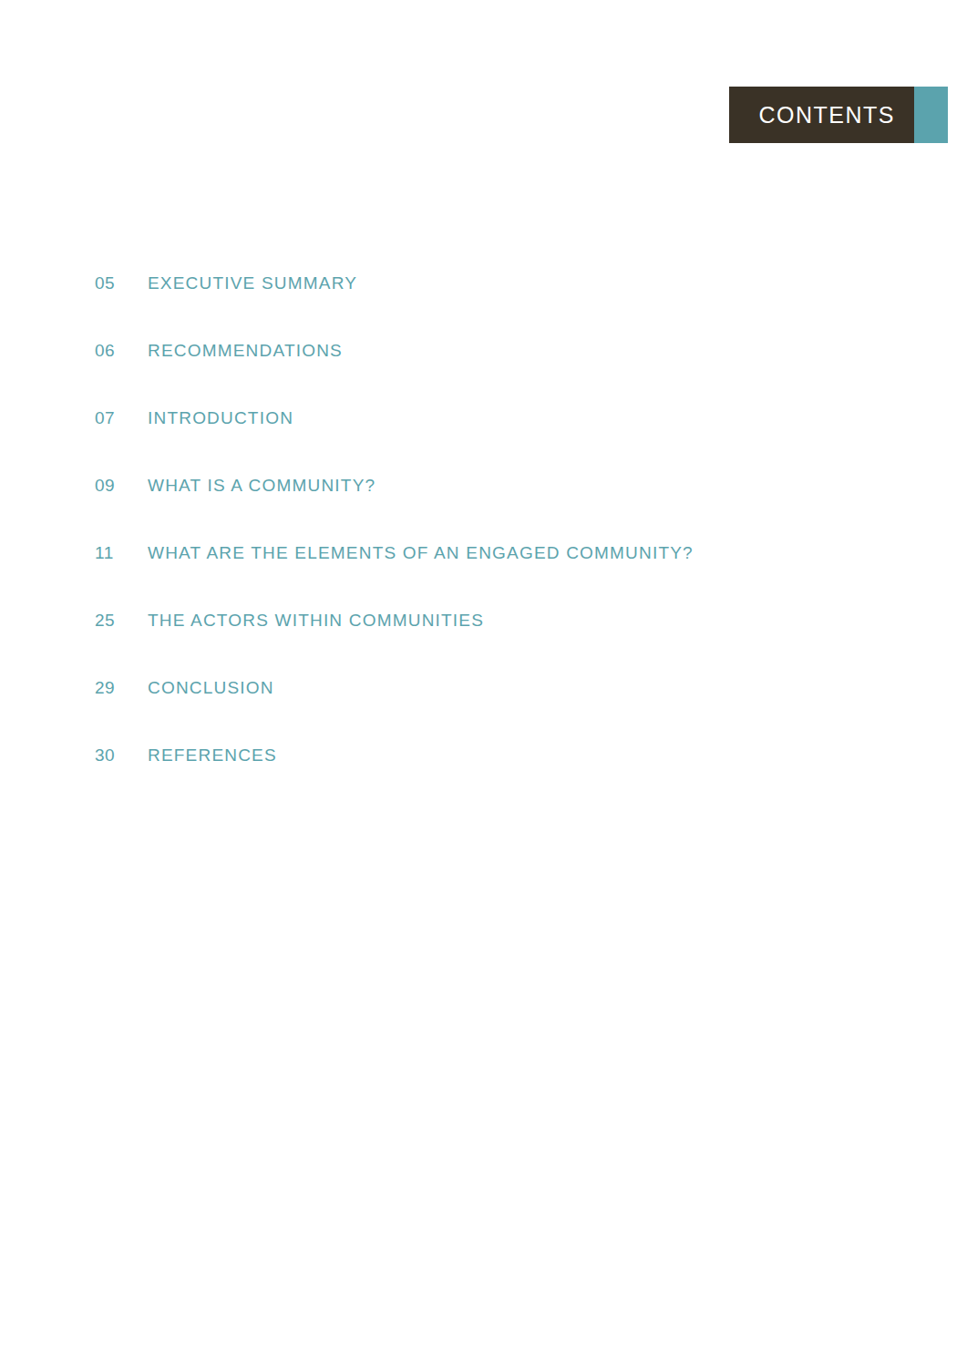CONTENTS
05
EXECUTIVE SUMMARY
06
RECOMMENDATIONS
07
INTRODUCTION
09
WHAT IS A COMMUNITY?
11
WHAT ARE THE ELEMENTS OF AN ENGAGED COMMUNITY?
25
THE ACTORS WITHIN COMMUNITIES
29
CONCLUSION
30
REFERENCES